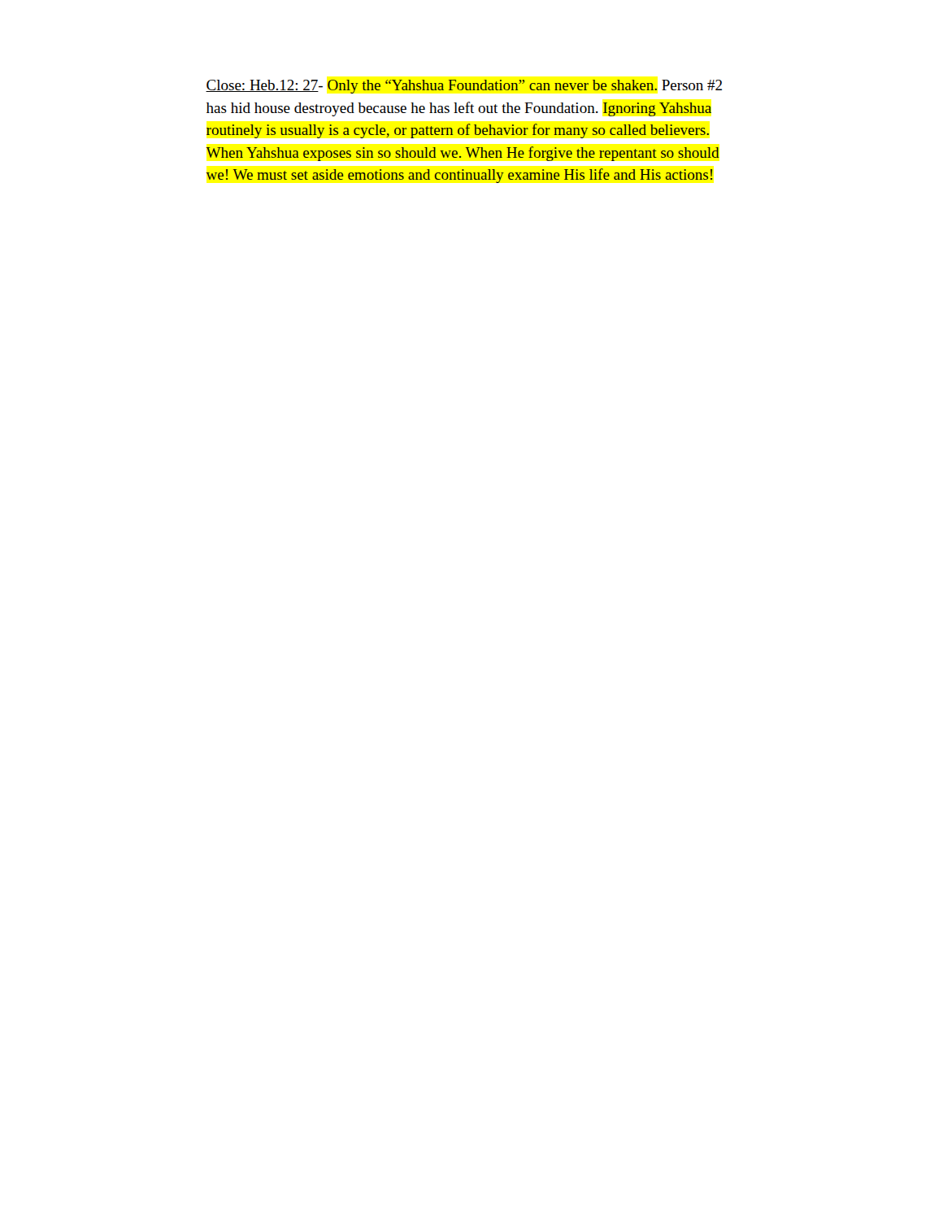Close: Heb.12: 27- Only the “Yahshua Foundation” can never be shaken. Person #2 has hid house destroyed because he has left out the Foundation. Ignoring Yahshua routinely is usually is a cycle, or pattern of behavior for many so called believers. When Yahshua exposes sin so should we. When He forgive the repentant so should we! We must set aside emotions and continually examine His life and His actions!